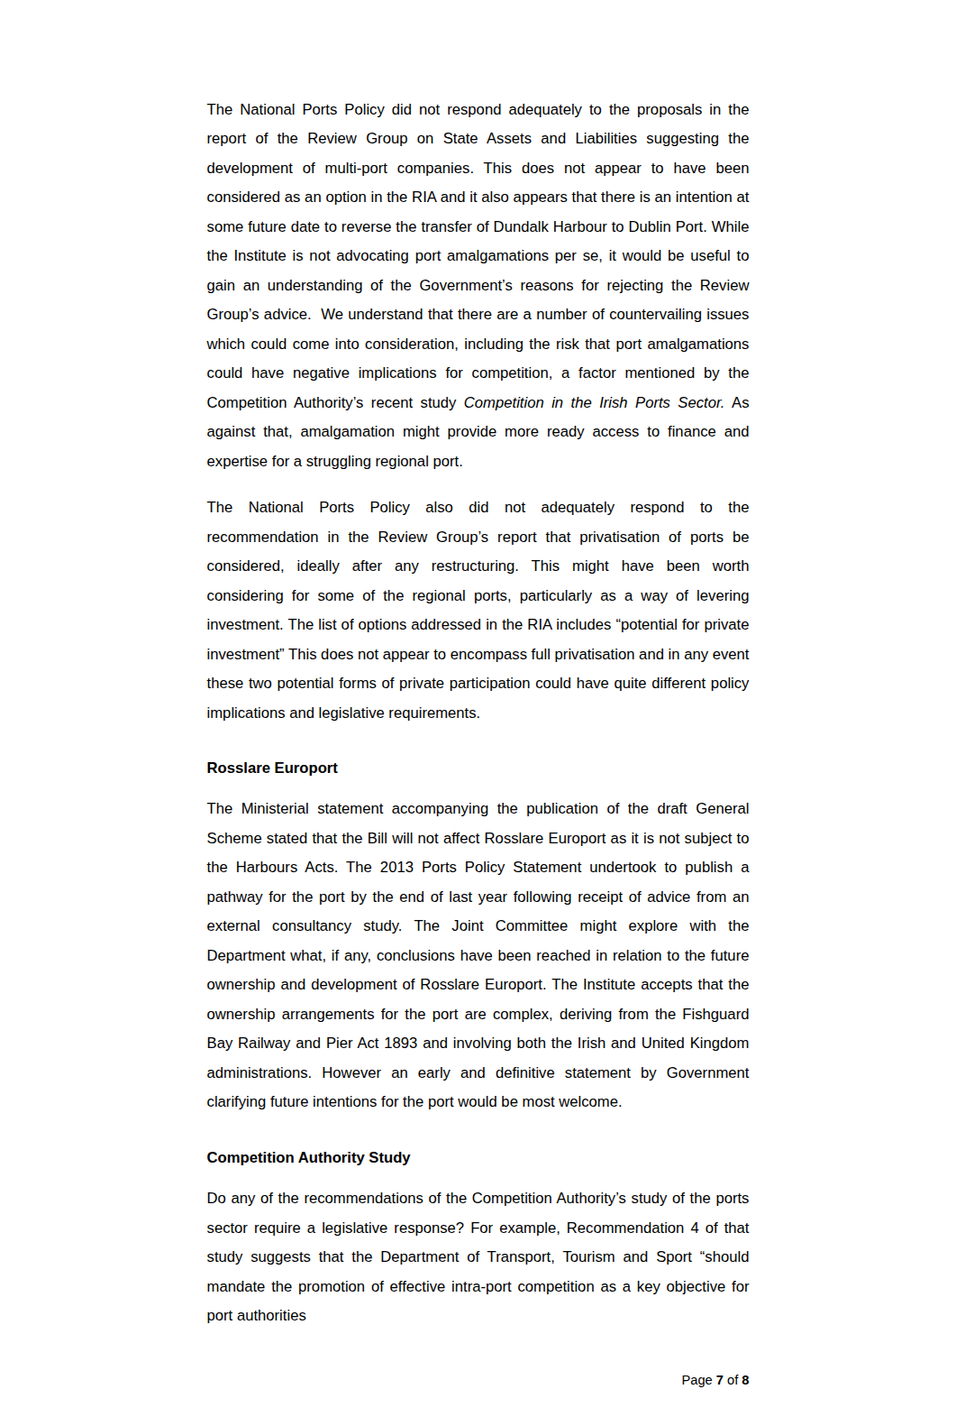The National Ports Policy did not respond adequately to the proposals in the report of the Review Group on State Assets and Liabilities suggesting the development of multi-port companies. This does not appear to have been considered as an option in the RIA and it also appears that there is an intention at some future date to reverse the transfer of Dundalk Harbour to Dublin Port. While the Institute is not advocating port amalgamations per se, it would be useful to gain an understanding of the Government’s reasons for rejecting the Review Group’s advice. We understand that there are a number of countervailing issues which could come into consideration, including the risk that port amalgamations could have negative implications for competition, a factor mentioned by the Competition Authority’s recent study Competition in the Irish Ports Sector. As against that, amalgamation might provide more ready access to finance and expertise for a struggling regional port.
The National Ports Policy also did not adequately respond to the recommendation in the Review Group’s report that privatisation of ports be considered, ideally after any restructuring. This might have been worth considering for some of the regional ports, particularly as a way of levering investment. The list of options addressed in the RIA includes “potential for private investment” This does not appear to encompass full privatisation and in any event these two potential forms of private participation could have quite different policy implications and legislative requirements.
Rosslare Europort
The Ministerial statement accompanying the publication of the draft General Scheme stated that the Bill will not affect Rosslare Europort as it is not subject to the Harbours Acts. The 2013 Ports Policy Statement undertook to publish a pathway for the port by the end of last year following receipt of advice from an external consultancy study. The Joint Committee might explore with the Department what, if any, conclusions have been reached in relation to the future ownership and development of Rosslare Europort. The Institute accepts that the ownership arrangements for the port are complex, deriving from the Fishguard Bay Railway and Pier Act 1893 and involving both the Irish and United Kingdom administrations. However an early and definitive statement by Government clarifying future intentions for the port would be most welcome.
Competition Authority Study
Do any of the recommendations of the Competition Authority’s study of the ports sector require a legislative response? For example, Recommendation 4 of that study suggests that the Department of Transport, Tourism and Sport “should mandate the promotion of effective intra-port competition as a key objective for port authorities
Page 7 of 8